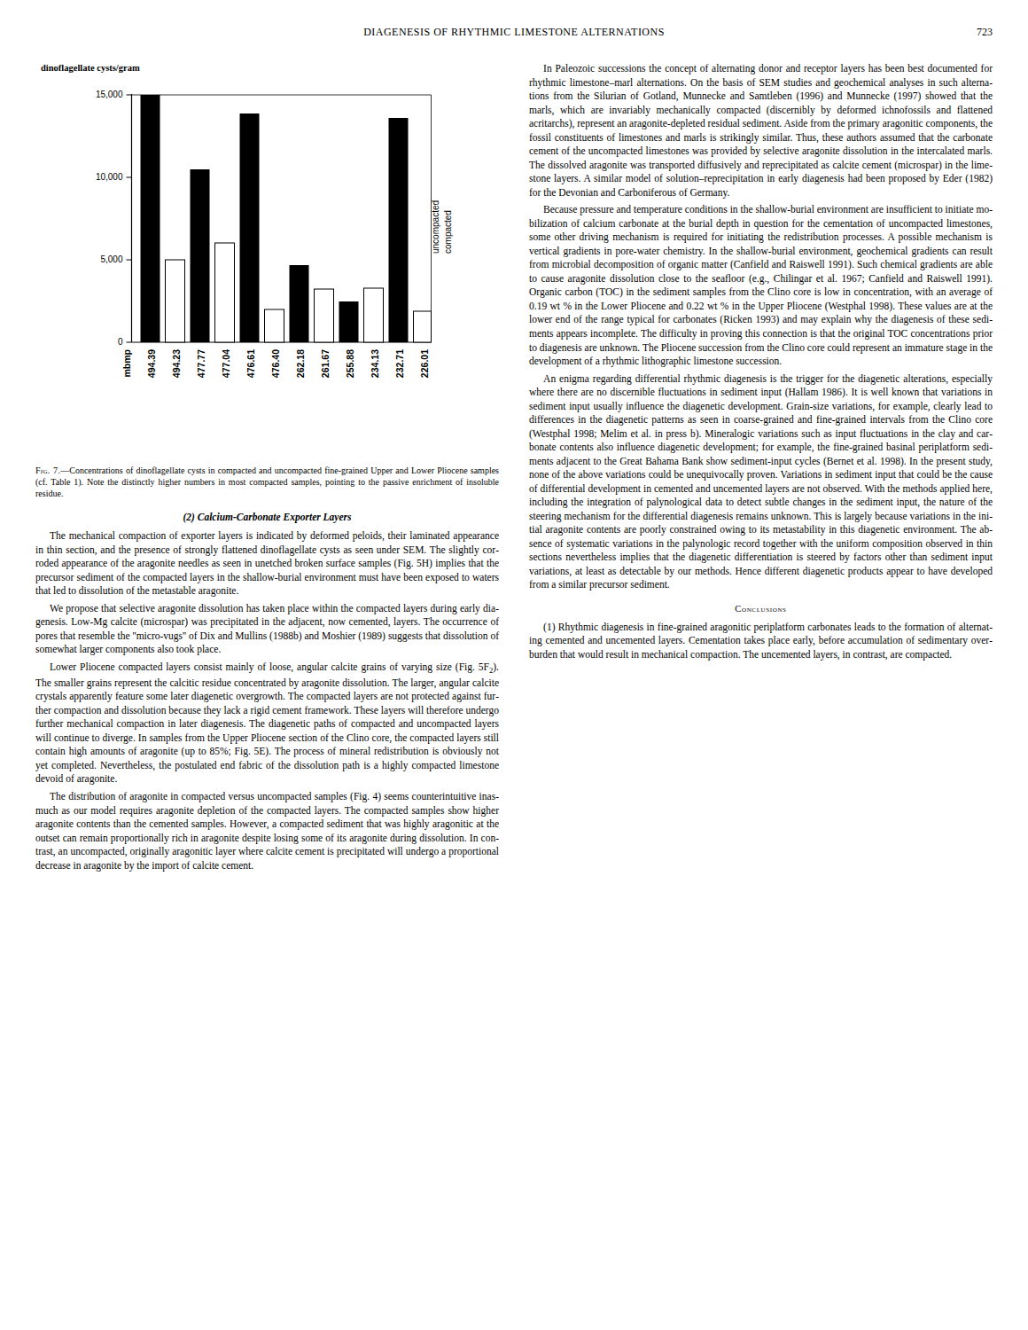DIAGENESIS OF RHYTHMIC LIMESTONE ALTERNATIONS 723
dinoflagellate cysts/gram
0 5,000 10,000 15,000 uncompacted compacted mbmp 494.39 494.23 477.77 477.04 476.61 476.40 262.18 261.67 255.88 234.13 232.71 226.01
Fig. 7.—Concentrations of dinoflagellate cysts in compacted and uncompacted fine-grained Upper and Lower Pliocene samples (cf. Table 1). Note the distinctly higher numbers in most compacted samples, pointing to the passive enrichment of insoluble residue.
(2) Calcium-Carbonate Exporter Layers
The mechanical compaction of exporter layers is indicated by deformed peloids, their laminated appearance in thin section, and the presence of strongly flattened dinoflagellate cysts as seen under SEM. The slightly corroded appearance of the aragonite needles as seen in unetched broken surface samples (Fig. 5H) implies that the precursor sediment of the compacted layers in the shallow-burial environment must have been exposed to waters that led to dissolution of the metastable aragonite.
We propose that selective aragonite dissolution has taken place within the compacted layers during early diagenesis. Low-Mg calcite (microspar) was precipitated in the adjacent, now cemented, layers. The occurrence of pores that resemble the ''micro-vugs'' of Dix and Mullins (1988b) and Moshier (1989) suggests that dissolution of somewhat larger components also took place.
Lower Pliocene compacted layers consist mainly of loose, angular calcite grains of varying size (Fig. 5F2). The smaller grains represent the calcitic residue concentrated by aragonite dissolution. The larger, angular calcite crystals apparently feature some later diagenetic overgrowth. The compacted layers are not protected against further compaction and dissolution because they lack a rigid cement framework. These layers will therefore undergo further mechanical compaction in later diagenesis. The diagenetic paths of compacted and uncompacted layers will continue to diverge. In samples from the Upper Pliocene section of the Clino core, the compacted layers still contain high amounts of aragonite (up to 85%; Fig. 5E). The process of mineral redistribution is obviously not yet completed. Nevertheless, the postulated end fabric of the dissolution path is a highly compacted limestone devoid of aragonite.
The distribution of aragonite in compacted versus uncompacted samples (Fig. 4) seems counterintuitive inasmuch as our model requires aragonite depletion of the compacted layers. The compacted samples show higher aragonite contents than the cemented samples. However, a compacted sediment that was highly aragonitic at the outset can remain proportionally rich in aragonite despite losing some of its aragonite during dissolution. In contrast, an uncompacted, originally aragonitic layer where calcite cement is precipitated will undergo a proportional decrease in aragonite by the import of calcite cement.
In Paleozoic successions the concept of alternating donor and receptor layers has been best documented for rhythmic limestone–marl alternations. On the basis of SEM studies and geochemical analyses in such alternations from the Silurian of Gotland, Munnecke and Samtleben (1996) and Munnecke (1997) showed that the marls, which are invariably mechanically compacted (discernibly by deformed ichnofossils and flattened acritarchs), represent an aragonite-depleted residual sediment. Aside from the primary aragonitic components, the fossil constituents of limestones and marls is strikingly similar. Thus, these authors assumed that the carbonate cement of the uncompacted limestones was provided by selective aragonite dissolution in the intercalated marls. The dissolved aragonite was transported diffusively and reprecipitated as calcite cement (microspar) in the limestone layers. A similar model of solution–reprecipitation in early diagenesis had been proposed by Eder (1982) for the Devonian and Carboniferous of Germany.
Because pressure and temperature conditions in the shallow-burial environment are insufficient to initiate mobilization of calcium carbonate at the burial depth in question for the cementation of uncompacted limestones, some other driving mechanism is required for initiating the redistribution processes. A possible mechanism is vertical gradients in pore-water chemistry. In the shallow-burial environment, geochemical gradients can result from microbial decomposition of organic matter (Canfield and Raiswell 1991). Such chemical gradients are able to cause aragonite dissolution close to the seafloor (e.g., Chilingar et al. 1967; Canfield and Raiswell 1991). Organic carbon (TOC) in the sediment samples from the Clino core is low in concentration, with an average of 0.19 wt % in the Lower Pliocene and 0.22 wt % in the Upper Pliocene (Westphal 1998). These values are at the lower end of the range typical for carbonates (Ricken 1993) and may explain why the diagenesis of these sediments appears incomplete. The difficulty in proving this connection is that the original TOC concentrations prior to diagenesis are unknown. The Pliocene succession from the Clino core could represent an immature stage in the development of a rhythmic lithographic limestone succession.
An enigma regarding differential rhythmic diagenesis is the trigger for the diagenetic alterations, especially where there are no discernible fluctuations in sediment input (Hallam 1986). It is well known that variations in sediment input usually influence the diagenetic development. Grain-size variations, for example, clearly lead to differences in the diagenetic patterns as seen in coarse-grained and fine-grained intervals from the Clino core (Westphal 1998; Melim et al. in press b). Mineralogic variations such as input fluctuations in the clay and carbonate contents also influence diagenetic development; for example, the fine-grained basinal periplatform sediments adjacent to the Great Bahama Bank show sediment-input cycles (Bernet et al. 1998). In the present study, none of the above variations could be unequivocally proven. Variations in sediment input that could be the cause of differential development in cemented and uncemented layers are not observed. With the methods applied here, including the integration of palynological data to detect subtle changes in the sediment input, the nature of the steering mechanism for the differential diagenesis remains unknown. This is largely because variations in the initial aragonite contents are poorly constrained owing to its metastability in this diagenetic environment. The absence of systematic variations in the palynologic record together with the uniform composition observed in thin sections nevertheless implies that the diagenetic differentiation is steered by factors other than sediment input variations, at least as detectable by our methods. Hence different diagenetic products appear to have developed from a similar precursor sediment.
Conclusions
(1) Rhythmic diagenesis in fine-grained aragonitic periplatform carbonates leads to the formation of alternating cemented and uncemented layers. Cementation takes place early, before accumulation of sedimentary overburden that would result in mechanical compaction. The uncemented layers, in contrast, are compacted.